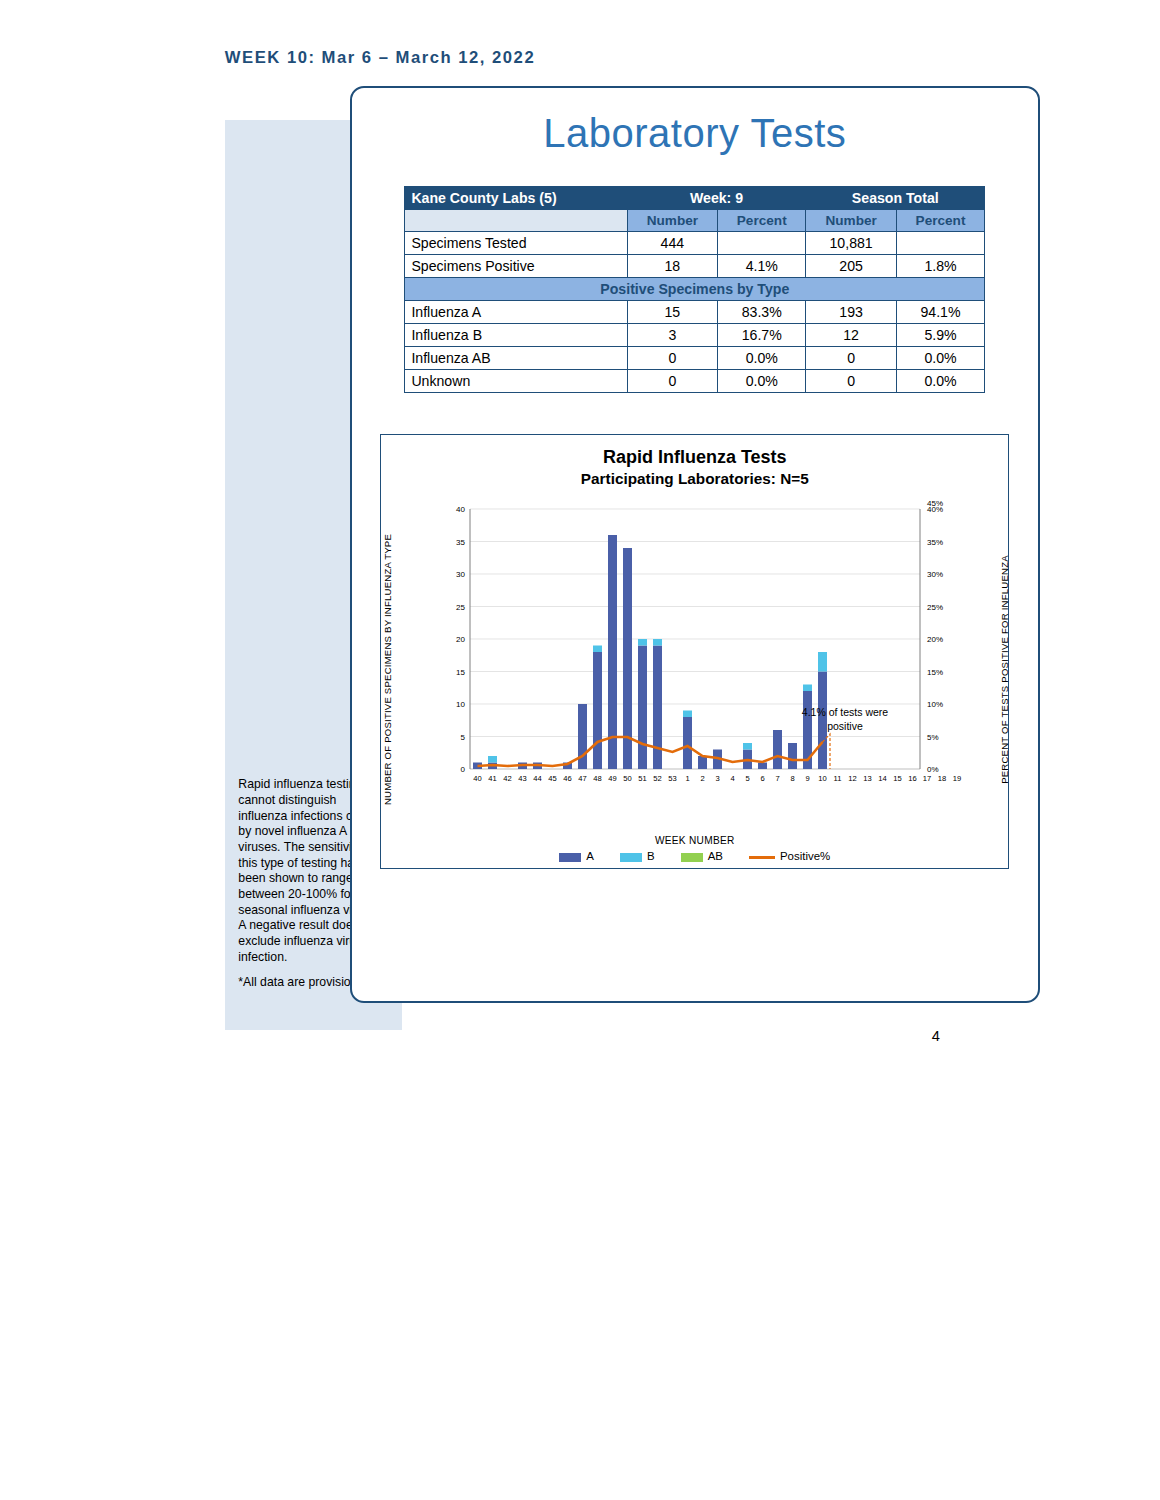WEEK 10: Mar 6 – March 12, 2022
Rapid influenza testing cannot distinguish influenza infections caused by novel influenza A viruses. The sensitivity of this type of testing has been shown to range between 20-100% for seasonal influenza viruses. A negative result does not exclude influenza virus infection.
*All data are provisional
Laboratory Tests
| Kane County Labs (5) | Week: 9 | Season Total |
| --- | --- | --- |
| | Number | Percent | Number | Percent |
| Specimens Tested | 444 | | 10,881 | |
| Specimens Positive | 18 | 4.1% | 205 | 1.8% |
| Positive Specimens by Type |
| Influenza A | 15 | 83.3% | 193 | 94.1% |
| Influenza B | 3 | 16.7% | 12 | 5.9% |
| Influenza AB | 0 | 0.0% | 0 | 0.0% |
| Unknown | 0 | 0.0% | 0 | 0.0% |
Rapid Influenza Tests
Participating Laboratories: N=5
NUMBER OF POSITIVE SPECIMENS BY INFLUENZA TYPE
PERCENT OF TESTS POSITIVE FOR INFLUENZA
0 5 10 15 20 25 30 35 40 0% 5% 10% 15% 20% 25% 30% 35% 40% 45% 40 41 42 43 44 45 46 47 48 49 50 51 52 53 1 2 3 4 5 6 7 8 9 10 11 12 13 14 15 16 17 18 19 4.1% of tests were positive
WEEK NUMBER
A
B
AB
Positive%
4